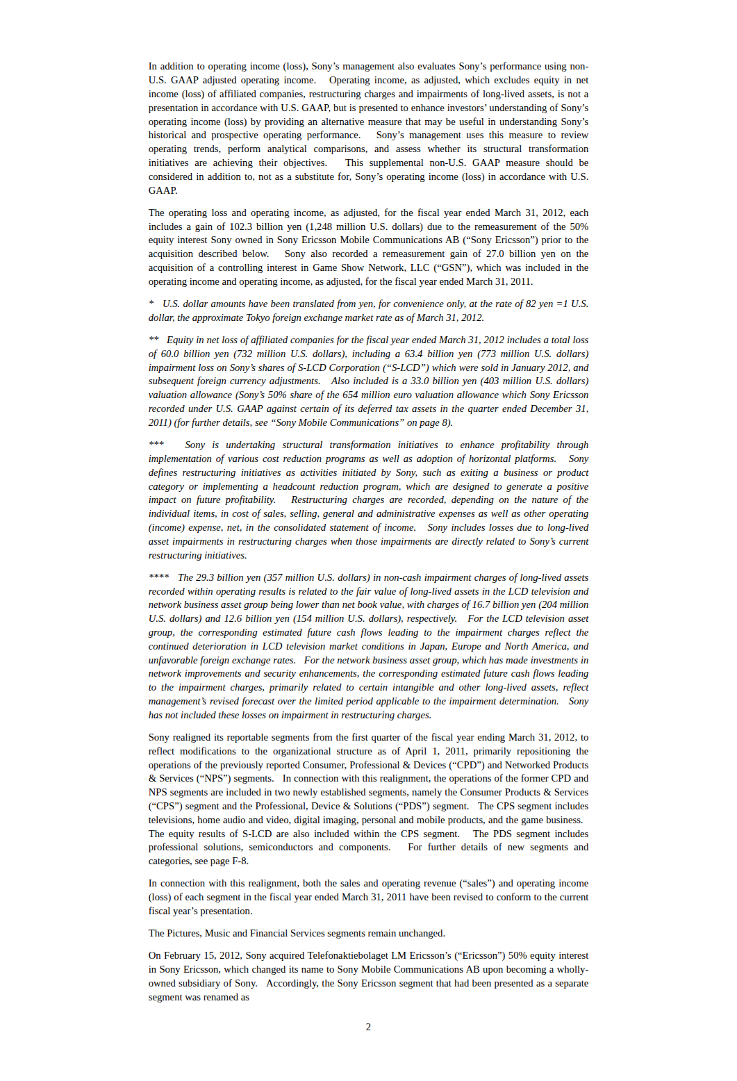In addition to operating income (loss), Sony’s management also evaluates Sony’s performance using non-U.S. GAAP adjusted operating income. Operating income, as adjusted, which excludes equity in net income (loss) of affiliated companies, restructuring charges and impairments of long-lived assets, is not a presentation in accordance with U.S. GAAP, but is presented to enhance investors’ understanding of Sony’s operating income (loss) by providing an alternative measure that may be useful in understanding Sony’s historical and prospective operating performance. Sony’s management uses this measure to review operating trends, perform analytical comparisons, and assess whether its structural transformation initiatives are achieving their objectives. This supplemental non-U.S. GAAP measure should be considered in addition to, not as a substitute for, Sony’s operating income (loss) in accordance with U.S. GAAP.
The operating loss and operating income, as adjusted, for the fiscal year ended March 31, 2012, each includes a gain of 102.3 billion yen (1,248 million U.S. dollars) due to the remeasurement of the 50% equity interest Sony owned in Sony Ericsson Mobile Communications AB (“Sony Ericsson”) prior to the acquisition described below. Sony also recorded a remeasurement gain of 27.0 billion yen on the acquisition of a controlling interest in Game Show Network, LLC (“GSN”), which was included in the operating income and operating income, as adjusted, for the fiscal year ended March 31, 2011.
* U.S. dollar amounts have been translated from yen, for convenience only, at the rate of 82 yen =1 U.S. dollar, the approximate Tokyo foreign exchange market rate as of March 31, 2012.
** Equity in net loss of affiliated companies for the fiscal year ended March 31, 2012 includes a total loss of 60.0 billion yen (732 million U.S. dollars), including a 63.4 billion yen (773 million U.S. dollars) impairment loss on Sony’s shares of S-LCD Corporation (“S-LCD”) which were sold in January 2012, and subsequent foreign currency adjustments. Also included is a 33.0 billion yen (403 million U.S. dollars) valuation allowance (Sony’s 50% share of the 654 million euro valuation allowance which Sony Ericsson recorded under U.S. GAAP against certain of its deferred tax assets in the quarter ended December 31, 2011) (for further details, see “Sony Mobile Communications” on page 8).
*** Sony is undertaking structural transformation initiatives to enhance profitability through implementation of various cost reduction programs as well as adoption of horizontal platforms. Sony defines restructuring initiatives as activities initiated by Sony, such as exiting a business or product category or implementing a headcount reduction program, which are designed to generate a positive impact on future profitability. Restructuring charges are recorded, depending on the nature of the individual items, in cost of sales, selling, general and administrative expenses as well as other operating (income) expense, net, in the consolidated statement of income. Sony includes losses due to long-lived asset impairments in restructuring charges when those impairments are directly related to Sony’s current restructuring initiatives.
**** The 29.3 billion yen (357 million U.S. dollars) in non-cash impairment charges of long-lived assets recorded within operating results is related to the fair value of long-lived assets in the LCD television and network business asset group being lower than net book value, with charges of 16.7 billion yen (204 million U.S. dollars) and 12.6 billion yen (154 million U.S. dollars), respectively. For the LCD television asset group, the corresponding estimated future cash flows leading to the impairment charges reflect the continued deterioration in LCD television market conditions in Japan, Europe and North America, and unfavorable foreign exchange rates. For the network business asset group, which has made investments in network improvements and security enhancements, the corresponding estimated future cash flows leading to the impairment charges, primarily related to certain intangible and other long-lived assets, reflect management’s revised forecast over the limited period applicable to the impairment determination. Sony has not included these losses on impairment in restructuring charges.
Sony realigned its reportable segments from the first quarter of the fiscal year ending March 31, 2012, to reflect modifications to the organizational structure as of April 1, 2011, primarily repositioning the operations of the previously reported Consumer, Professional & Devices (“CPD”) and Networked Products & Services (“NPS”) segments. In connection with this realignment, the operations of the former CPD and NPS segments are included in two newly established segments, namely the Consumer Products & Services (“CPS”) segment and the Professional, Device & Solutions (“PDS”) segment. The CPS segment includes televisions, home audio and video, digital imaging, personal and mobile products, and the game business. The equity results of S-LCD are also included within the CPS segment. The PDS segment includes professional solutions, semiconductors and components. For further details of new segments and categories, see page F-8.
In connection with this realignment, both the sales and operating revenue (“sales”) and operating income (loss) of each segment in the fiscal year ended March 31, 2011 have been revised to conform to the current fiscal year’s presentation.
The Pictures, Music and Financial Services segments remain unchanged.
On February 15, 2012, Sony acquired Telefonaktiebolaget LM Ericsson’s (“Ericsson”) 50% equity interest in Sony Ericsson, which changed its name to Sony Mobile Communications AB upon becoming a wholly-owned subsidiary of Sony. Accordingly, the Sony Ericsson segment that had been presented as a separate segment was renamed as
2